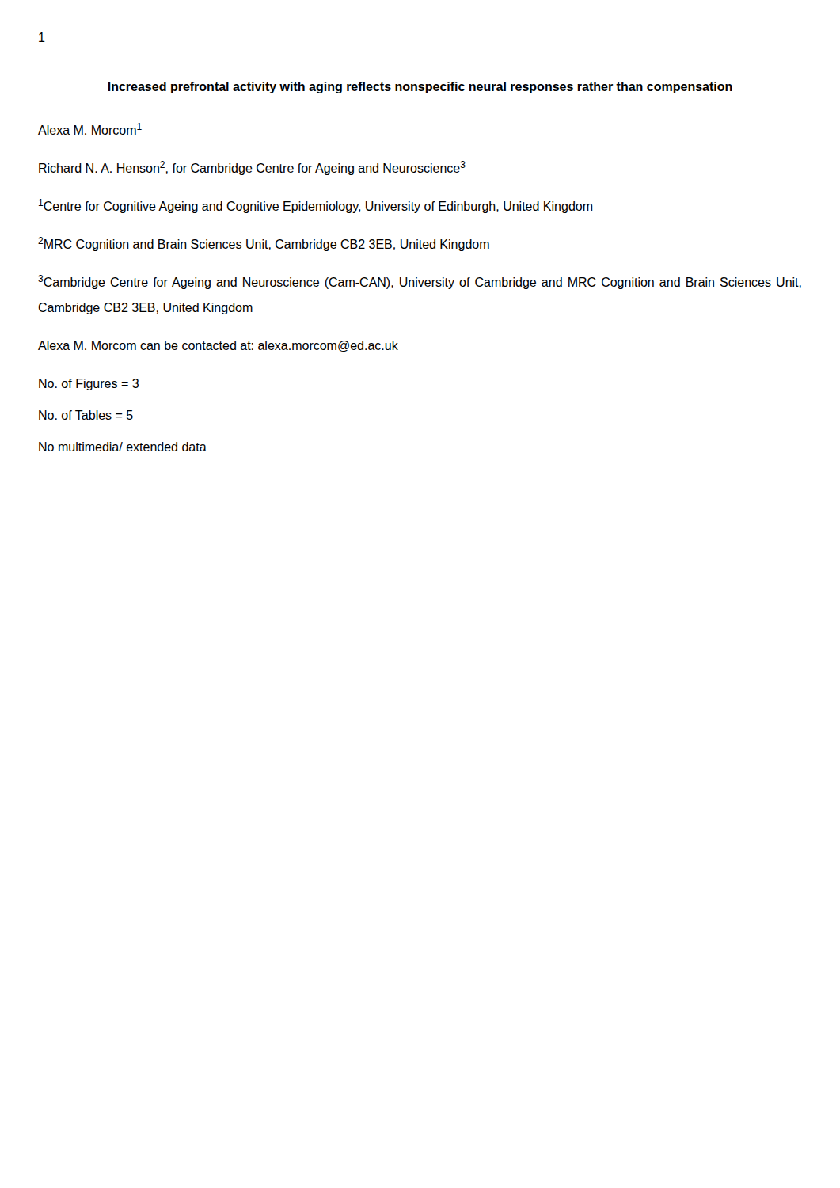1
Increased prefrontal activity with aging reflects nonspecific neural responses rather than compensation
Alexa M. Morcom1
Richard N. A. Henson2, for Cambridge Centre for Ageing and Neuroscience3
1Centre for Cognitive Ageing and Cognitive Epidemiology, University of Edinburgh, United Kingdom
2MRC Cognition and Brain Sciences Unit, Cambridge CB2 3EB, United Kingdom
3Cambridge Centre for Ageing and Neuroscience (Cam-CAN), University of Cambridge and MRC Cognition and Brain Sciences Unit, Cambridge CB2 3EB, United Kingdom
Alexa M. Morcom can be contacted at: alexa.morcom@ed.ac.uk
No. of Figures = 3
No. of Tables = 5
No multimedia/ extended data